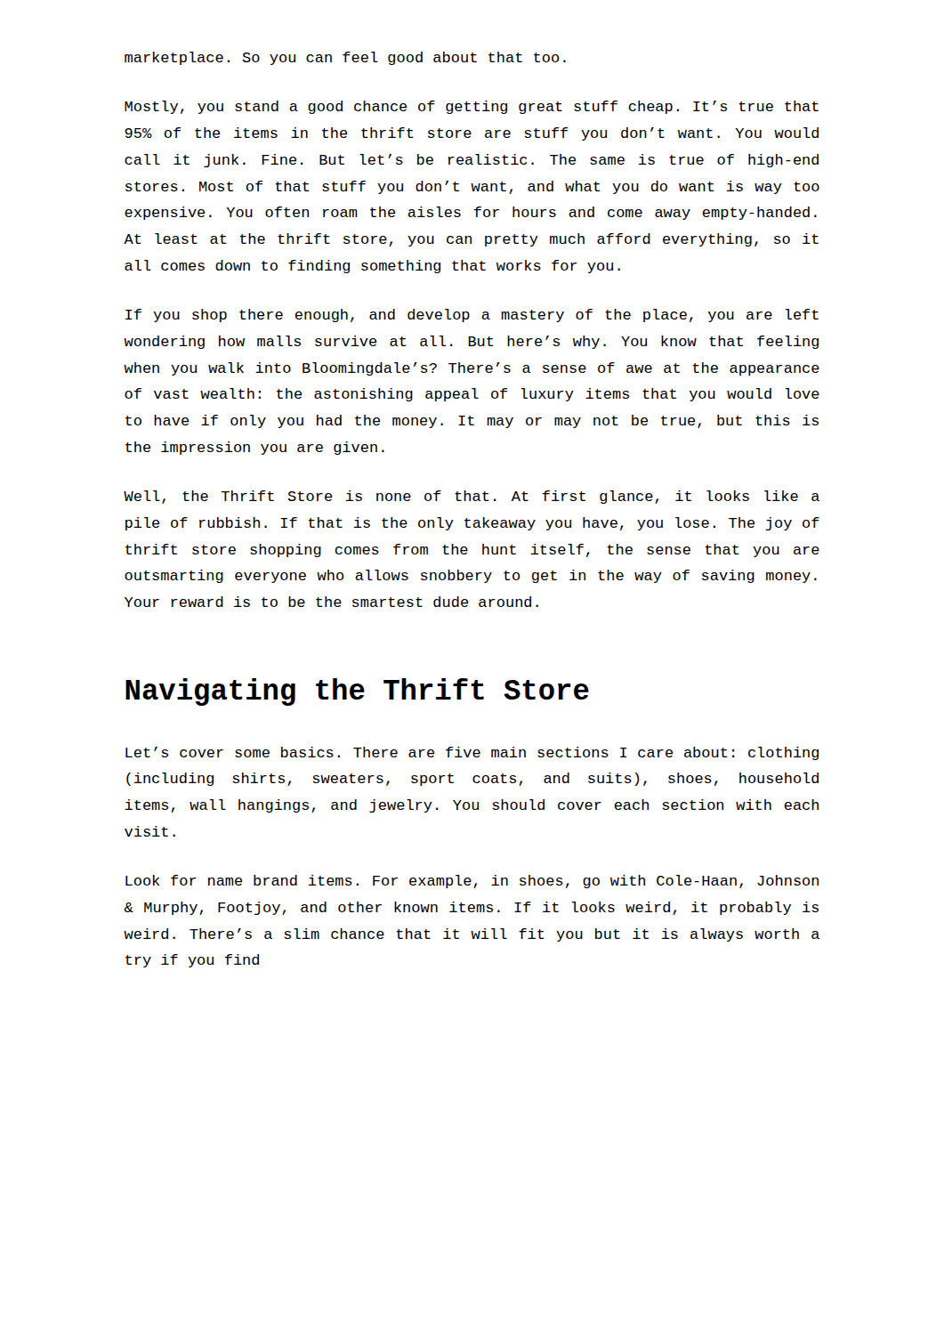marketplace. So you can feel good about that too.
Mostly, you stand a good chance of getting great stuff cheap. It’s true that 95% of the items in the thrift store are stuff you don’t want. You would call it junk. Fine. But let’s be realistic. The same is true of high-end stores. Most of that stuff you don’t want, and what you do want is way too expensive. You often roam the aisles for hours and come away empty-handed. At least at the thrift store, you can pretty much afford everything, so it all comes down to finding something that works for you.
If you shop there enough, and develop a mastery of the place, you are left wondering how malls survive at all. But here’s why. You know that feeling when you walk into Bloomingdale’s? There’s a sense of awe at the appearance of vast wealth: the astonishing appeal of luxury items that you would love to have if only you had the money. It may or may not be true, but this is the impression you are given.
Well, the Thrift Store is none of that. At first glance, it looks like a pile of rubbish. If that is the only takeaway you have, you lose. The joy of thrift store shopping comes from the hunt itself, the sense that you are outsmarting everyone who allows snobbery to get in the way of saving money. Your reward is to be the smartest dude around.
Navigating the Thrift Store
Let’s cover some basics. There are five main sections I care about: clothing (including shirts, sweaters, sport coats, and suits), shoes, household items, wall hangings, and jewelry. You should cover each section with each visit.
Look for name brand items. For example, in shoes, go with Cole-Haan, Johnson & Murphy, Footjoy, and other known items. If it looks weird, it probably is weird. There’s a slim chance that it will fit you but it is always worth a try if you find